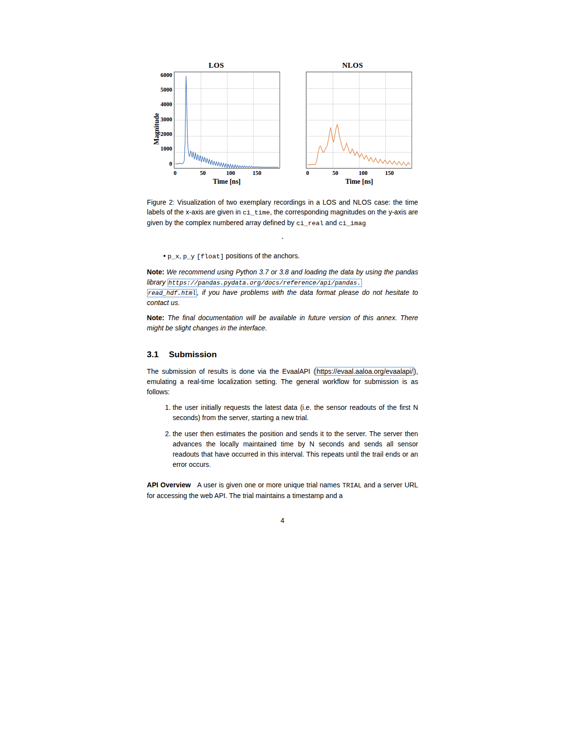LOS
Magnitude
6000 5000 4000 3000 2000 1000 0
0 50 100 150
Time [ns]
NLOS
6000 5000 4000 3000 2000 1000 0
0 50 100 150
Time [ns]
Figure 2: Visualization of two exemplary recordings in a LOS and NLOS case: the time labels of the x-axis are given in ci_time, the corresponding magnitudes on the y-axis are given by the complex numbered array defined by ci_real and ci_imag
.
• p_x, p_y [float] positions of the anchors.
Note: We recommend using Python 3.7 or 3.8 and loading the data by using the pandas library https://pandas.pydata.org/docs/reference/api/pandas.
read_hdf.html, if you have problems with the data format please do not hesitate to contact us.
Note: The final documentation will be available in future version of this annex. There might be slight changes in the interface.
3.1 Submission
The submission of results is done via the EvaalAPI (https://evaal.aaloa.org/evaalapi/), emulating a real-time localization setting. The general workflow for submission is as follows:
the user initially requests the latest data (i.e. the sensor readouts of the first N seconds) from the server, starting a new trial.
the user then estimates the position and sends it to the server. The server then advances the locally maintained time by N seconds and sends all sensor readouts that have occurred in this interval. This repeats until the trail ends or an error occurs.
API Overview A user is given one or more unique trial names TRIAL and a server URL for accessing the web API. The trial maintains a timestamp and a
4